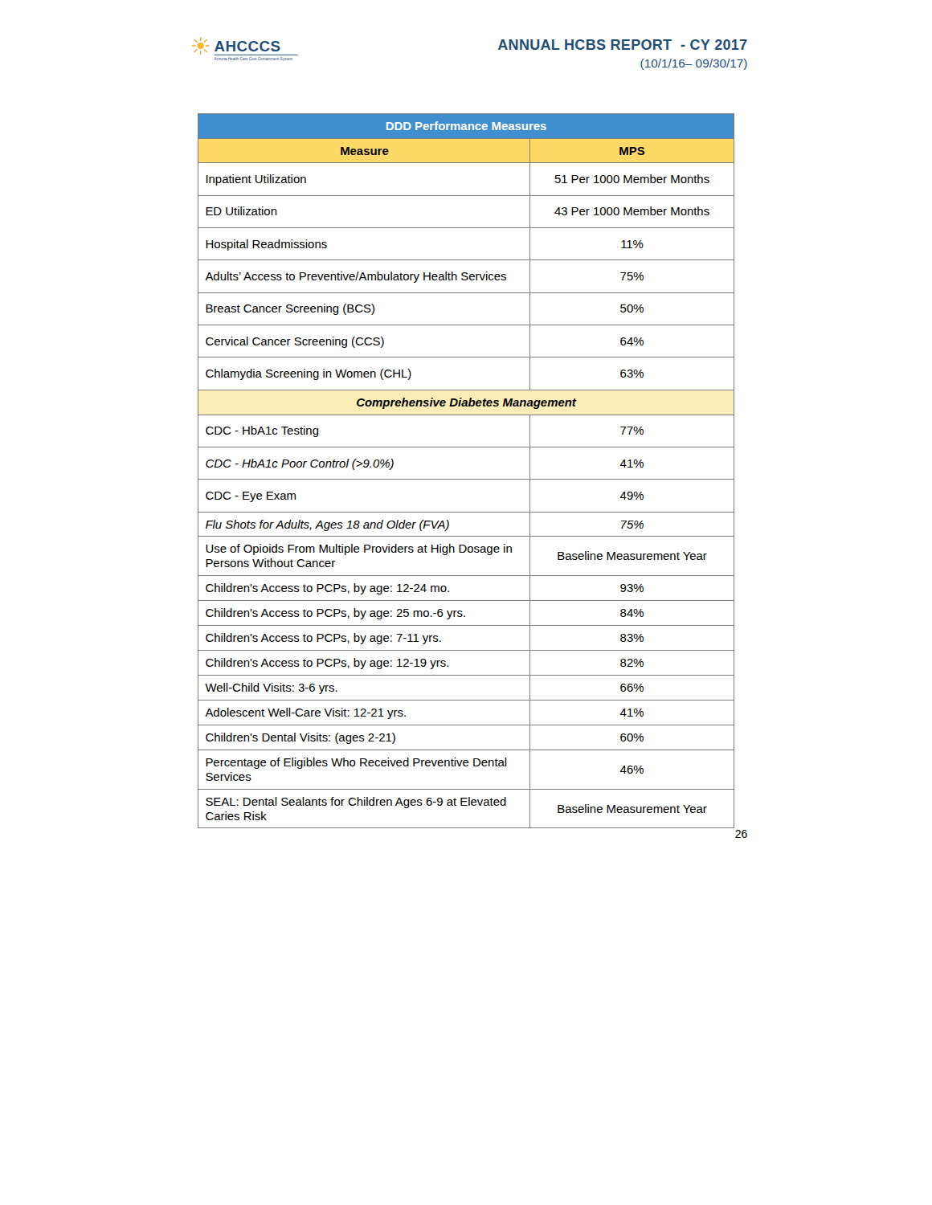AHCCCS Arizona Health Care Cost Containment System
ANNUAL HCBS REPORT - CY 2017
(10/1/16– 09/30/17)
| DDD Performance Measures |
| Measure | MPS |
| Inpatient Utilization | 51 Per 1000 Member Months |
| ED Utilization | 43 Per 1000 Member Months |
| Hospital Readmissions | 11% |
| Adults’ Access to Preventive/Ambulatory Health Services | 75% |
| Breast Cancer Screening (BCS) | 50% |
| Cervical Cancer Screening (CCS) | 64% |
| Chlamydia Screening in Women (CHL) | 63% |
| Comprehensive Diabetes Management |
| CDC - HbA1c Testing | 77% |
| CDC - HbA1c Poor Control (>9.0%) | 41% |
| CDC - Eye Exam | 49% |
| Flu Shots for Adults, Ages 18 and Older (FVA) | 75% |
| Use of Opioids From Multiple Providers at High Dosage in Persons Without Cancer | Baseline Measurement Year |
| Children's Access to PCPs, by age: 12-24 mo. | 93% |
| Children's Access to PCPs, by age: 25 mo.-6 yrs. | 84% |
| Children's Access to PCPs, by age: 7-11 yrs. | 83% |
| Children's Access to PCPs, by age: 12-19 yrs. | 82% |
| Well-Child Visits: 3-6 yrs. | 66% |
| Adolescent Well-Care Visit: 12-21 yrs. | 41% |
| Children's Dental Visits: (ages 2-21) | 60% |
| Percentage of Eligibles Who Received Preventive Dental Services | 46% |
| SEAL: Dental Sealants for Children Ages 6-9 at Elevated Caries Risk | Baseline Measurement Year |
26